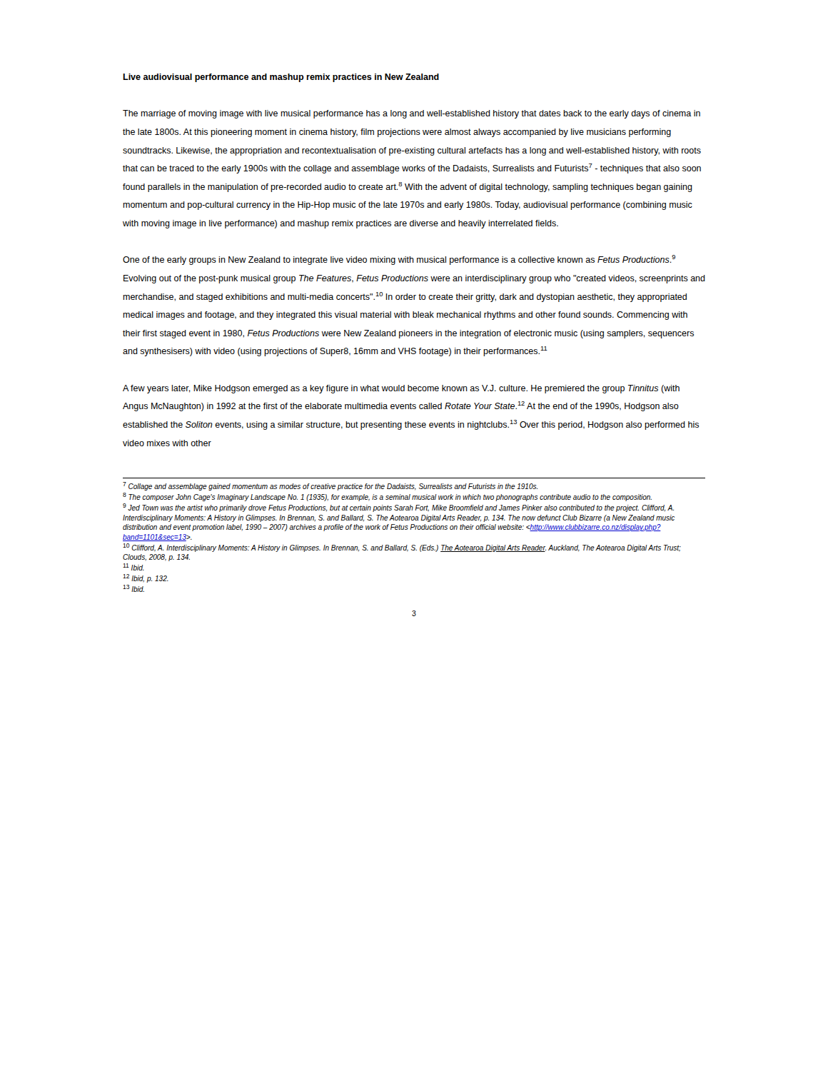Live audiovisual performance and mashup remix practices in New Zealand
The marriage of moving image with live musical performance has a long and well-established history that dates back to the early days of cinema in the late 1800s. At this pioneering moment in cinema history, film projections were almost always accompanied by live musicians performing soundtracks. Likewise, the appropriation and recontextualisation of pre-existing cultural artefacts has a long and well-established history, with roots that can be traced to the early 1900s with the collage and assemblage works of the Dadaists, Surrealists and Futurists7 - techniques that also soon found parallels in the manipulation of pre-recorded audio to create art.8 With the advent of digital technology, sampling techniques began gaining momentum and pop-cultural currency in the Hip-Hop music of the late 1970s and early 1980s. Today, audiovisual performance (combining music with moving image in live performance) and mashup remix practices are diverse and heavily interrelated fields.
One of the early groups in New Zealand to integrate live video mixing with musical performance is a collective known as Fetus Productions.9 Evolving out of the post-punk musical group The Features, Fetus Productions were an interdisciplinary group who "created videos, screenprints and merchandise, and staged exhibitions and multi-media concerts".10 In order to create their gritty, dark and dystopian aesthetic, they appropriated medical images and footage, and they integrated this visual material with bleak mechanical rhythms and other found sounds. Commencing with their first staged event in 1980, Fetus Productions were New Zealand pioneers in the integration of electronic music (using samplers, sequencers and synthesisers) with video (using projections of Super8, 16mm and VHS footage) in their performances.11
A few years later, Mike Hodgson emerged as a key figure in what would become known as V.J. culture. He premiered the group Tinnitus (with Angus McNaughton) in 1992 at the first of the elaborate multimedia events called Rotate Your State.12 At the end of the 1990s, Hodgson also established the Soliton events, using a similar structure, but presenting these events in nightclubs.13 Over this period, Hodgson also performed his video mixes with other
7 Collage and assemblage gained momentum as modes of creative practice for the Dadaists, Surrealists and Futurists in the 1910s.
8 The composer John Cage's Imaginary Landscape No. 1 (1935), for example, is a seminal musical work in which two phonographs contribute audio to the composition.
9 Jed Town was the artist who primarily drove Fetus Productions, but at certain points Sarah Fort, Mike Broomfield and James Pinker also contributed to the project. Clifford, A. Interdisciplinary Moments: A History in Glimpses. In Brennan, S. and Ballard, S. The Aotearoa Digital Arts Reader, p. 134. The now defunct Club Bizarre (a New Zealand music distribution and event promotion label, 1990 – 2007) archives a profile of the work of Fetus Productions on their official website: <http://www.clubbizarre.co.nz/display.php?band=1101&sec=13>.
10 Clifford, A. Interdisciplinary Moments: A History in Glimpses. In Brennan, S. and Ballard, S. (Eds.) The Aotearoa Digital Arts Reader. Auckland, The Aotearoa Digital Arts Trust; Clouds, 2008, p. 134.
11 Ibid.
12 Ibid, p. 132.
13 Ibid.
3